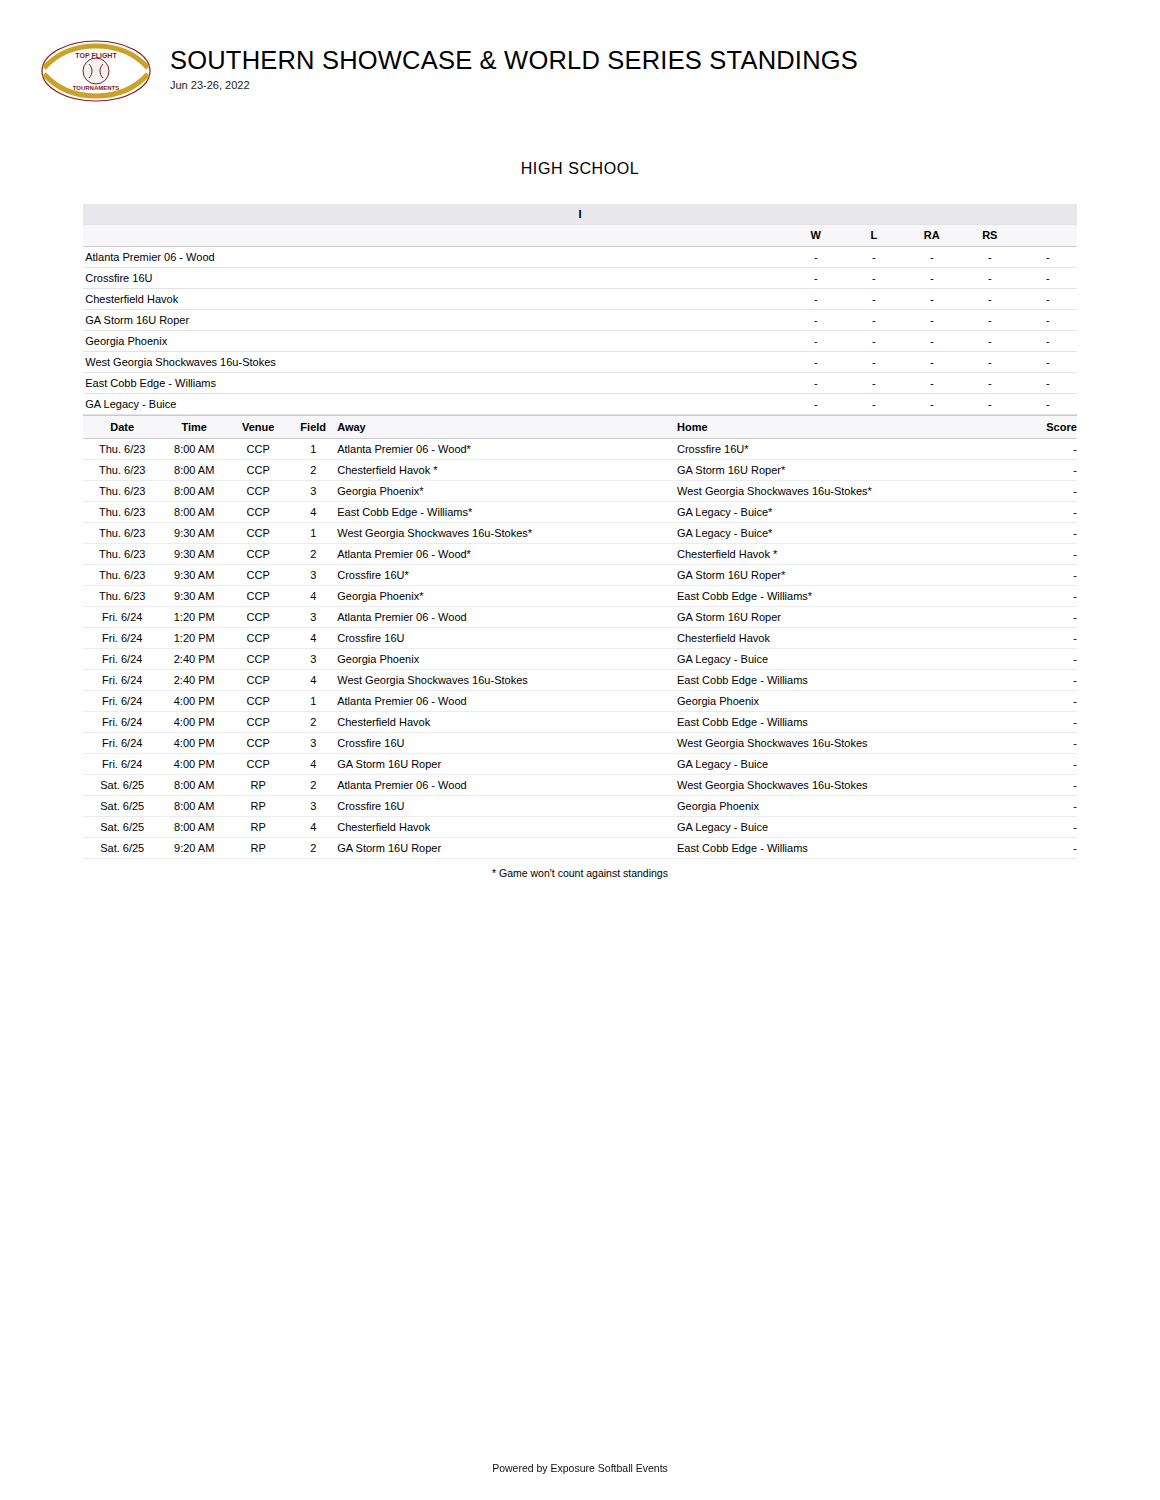TOP FLIGHT TOURNAMENTS
SOUTHERN SHOWCASE & WORLD SERIES STANDINGS
Jun 23-26, 2022
HIGH SCHOOL
| I |
| | W | L | RA | RS | |
| Atlanta Premier 06 - Wood | - | - | - | - | - |
| Crossfire 16U | - | - | - | - | - |
| Chesterfield Havok | - | - | - | - | - |
| GA Storm 16U Roper | - | - | - | - | - |
| Georgia Phoenix | - | - | - | - | - |
| West Georgia Shockwaves 16u-Stokes | - | - | - | - | - |
| East Cobb Edge - Williams | - | - | - | - | - |
| GA Legacy - Buice | - | - | - | - | - |
| Date | Time | Venue | Field | Away | Home | Score |
| --- | --- | --- | --- | --- | --- | --- |
| Thu. 6/23 | 8:00 AM | CCP | 1 | Atlanta Premier 06 - Wood* | Crossfire 16U* | - |
| Thu. 6/23 | 8:00 AM | CCP | 2 | Chesterfield Havok * | GA Storm 16U Roper* | - |
| Thu. 6/23 | 8:00 AM | CCP | 3 | Georgia Phoenix* | West Georgia Shockwaves 16u-Stokes* | - |
| Thu. 6/23 | 8:00 AM | CCP | 4 | East Cobb Edge - Williams* | GA Legacy - Buice* | - |
| Thu. 6/23 | 9:30 AM | CCP | 1 | West Georgia Shockwaves 16u-Stokes* | GA Legacy - Buice* | - |
| Thu. 6/23 | 9:30 AM | CCP | 2 | Atlanta Premier 06 - Wood* | Chesterfield Havok * | - |
| Thu. 6/23 | 9:30 AM | CCP | 3 | Crossfire 16U* | GA Storm 16U Roper* | - |
| Thu. 6/23 | 9:30 AM | CCP | 4 | Georgia Phoenix* | East Cobb Edge - Williams* | - |
| Fri. 6/24 | 1:20 PM | CCP | 3 | Atlanta Premier 06 - Wood | GA Storm 16U Roper | - |
| Fri. 6/24 | 1:20 PM | CCP | 4 | Crossfire 16U | Chesterfield Havok | - |
| Fri. 6/24 | 2:40 PM | CCP | 3 | Georgia Phoenix | GA Legacy - Buice | - |
| Fri. 6/24 | 2:40 PM | CCP | 4 | West Georgia Shockwaves 16u-Stokes | East Cobb Edge - Williams | - |
| Fri. 6/24 | 4:00 PM | CCP | 1 | Atlanta Premier 06 - Wood | Georgia Phoenix | - |
| Fri. 6/24 | 4:00 PM | CCP | 2 | Chesterfield Havok | East Cobb Edge - Williams | - |
| Fri. 6/24 | 4:00 PM | CCP | 3 | Crossfire 16U | West Georgia Shockwaves 16u-Stokes | - |
| Fri. 6/24 | 4:00 PM | CCP | 4 | GA Storm 16U Roper | GA Legacy - Buice | - |
| Sat. 6/25 | 8:00 AM | RP | 2 | Atlanta Premier 06 - Wood | West Georgia Shockwaves 16u-Stokes | - |
| Sat. 6/25 | 8:00 AM | RP | 3 | Crossfire 16U | Georgia Phoenix | - |
| Sat. 6/25 | 8:00 AM | RP | 4 | Chesterfield Havok | GA Legacy - Buice | - |
| Sat. 6/25 | 9:20 AM | RP | 2 | GA Storm 16U Roper | East Cobb Edge - Williams | - |
* Game won't count against standings
Powered by Exposure Softball Events